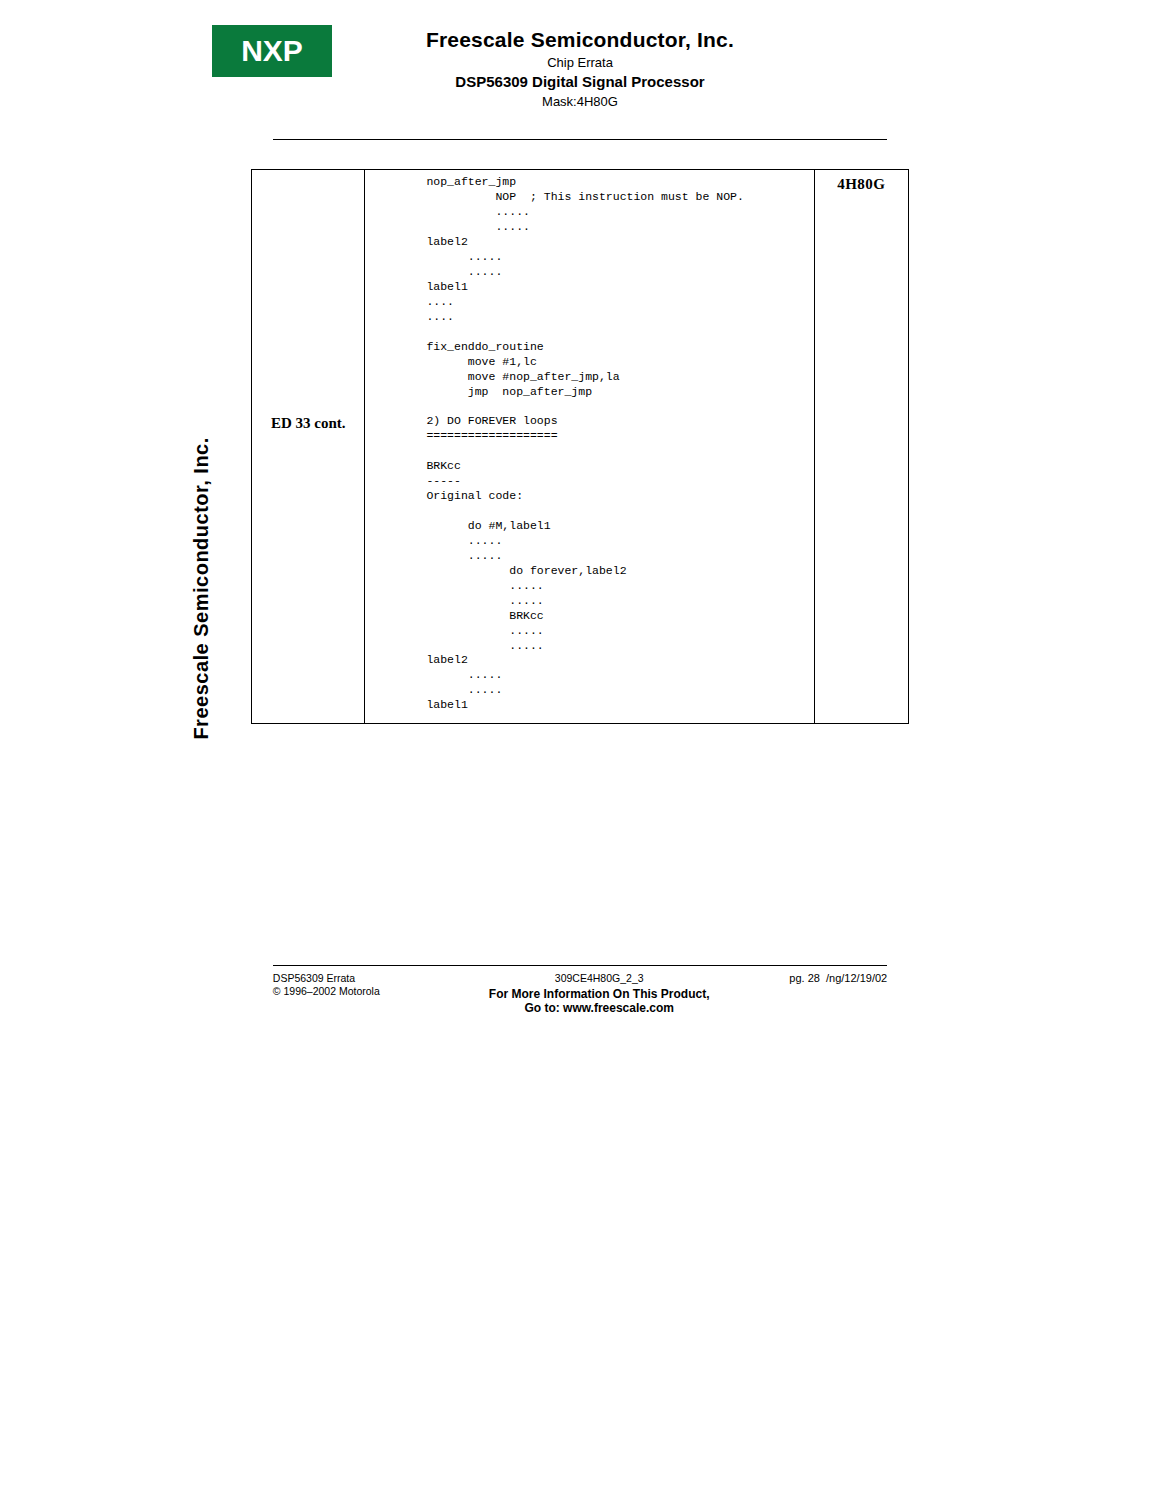Freescale Semiconductor, Inc.
NXP
Freescale Semiconductor, Inc.
Chip Errata
DSP56309 Digital Signal Processor
Mask:4H80G
| ED 33 cont. | nop_after_jmp NOP ; This instruction must be NOP. ..... ..... label2 ..... ..... label1 .... .... fix_enddo_routine move #1,lc move #nop_after_jmp,la jmp nop_after_jmp 2) DO FOREVER loops =================== BRKcc ----- Original code: do #M,label1 ..... ..... do forever,label2 ..... ..... BRKcc ..... ..... label2 ..... ..... label1 | 4H80G |
DSP56309 Errata
© 1996–2002 Motorola
309CE4H80G_2_3
For More Information On This Product, Go to: www.freescale.com
pg. 28 /ng/12/19/02